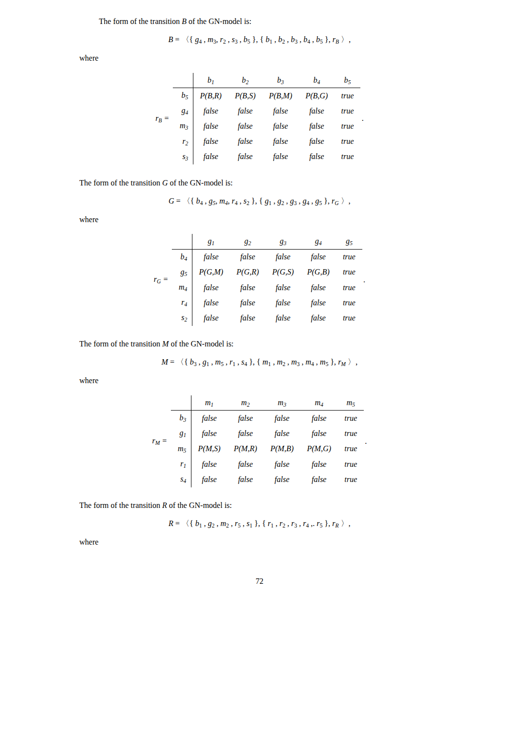The form of the transition B of the GN-model is:
B = 〈{ g4 , m3, r2 , s3 , b5 }, { b1 , b2 , b3 , b4 , b5 }, rB 〉,
where
rB =
| | b 1 | b 2 | b 3 | b 4 | b 5 |
| --- | --- | --- | --- | --- | --- |
| b 5 | P ( B , R ) | P ( B , S ) | P ( B , M ) | P ( B , G ) | true |
| g 4 | false | false | false | false | true |
| m 3 | false | false | false | false | true |
| r 2 | false | false | false | false | true |
| s 3 | false | false | false | false | true |
.
The form of the transition G of the GN-model is:
G = 〈{ b4 , g5, m4, r4 , s2 }, { g1 , g2 , g3 , g4 , g5 }, rG 〉,
where
rG =
| | g 1 | g 2 | g 3 | g 4 | g 5 |
| --- | --- | --- | --- | --- | --- |
| b 4 | false | false | false | false | true |
| g 5 | P ( G , M ) | P ( G , R ) | P ( G , S ) | P ( G , B ) | true |
| m 4 | false | false | false | false | true |
| r 4 | false | false | false | false | true |
| s 2 | false | false | false | false | true |
.
The form of the transition M of the GN-model is:
M = 〈{ b3 , g1 , m5 , r1 , s4 }, { m1 , m2 , m3 , m4 , m5 }, rM 〉,
where
rM =
| | m 1 | m 2 | m 3 | m 4 | m 5 |
| --- | --- | --- | --- | --- | --- |
| b 3 | false | false | false | false | true |
| g 1 | false | false | false | false | true |
| m 5 | P ( M , S ) | P ( M , R ) | P ( M , B ) | P ( M , G ) | true |
| r 1 | false | false | false | false | true |
| s 4 | false | false | false | false | true |
.
The form of the transition R of the GN-model is:
R = 〈{ b1 , g2 , m2 , r5 , s1 }, { r1 , r2 , r3 , r4 ,. r5 }, rR 〉,
where
72